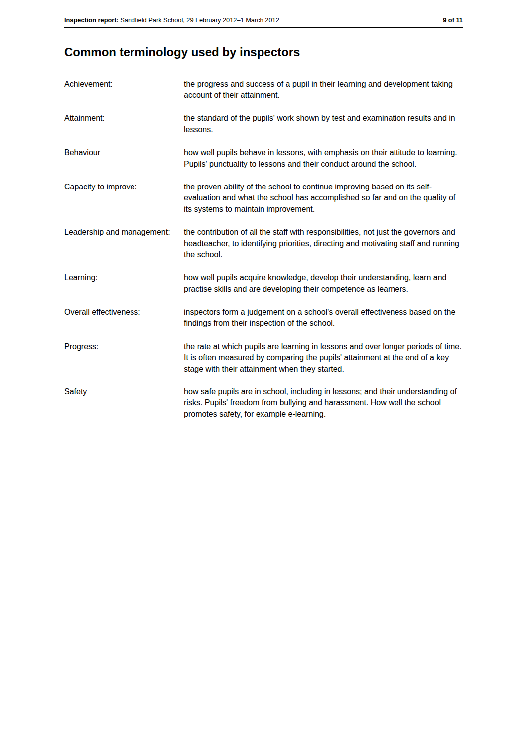Inspection report: Sandfield Park School, 29 February 2012–1 March 2012
9 of 11
Common terminology used by inspectors
Achievement:
the progress and success of a pupil in their learning and development taking account of their attainment.
Attainment:
the standard of the pupils' work shown by test and examination results and in lessons.
Behaviour
how well pupils behave in lessons, with emphasis on their attitude to learning. Pupils' punctuality to lessons and their conduct around the school.
Capacity to improve:
the proven ability of the school to continue improving based on its self-evaluation and what the school has accomplished so far and on the quality of its systems to maintain improvement.
Leadership and management:
the contribution of all the staff with responsibilities, not just the governors and headteacher, to identifying priorities, directing and motivating staff and running the school.
Learning:
how well pupils acquire knowledge, develop their understanding, learn and practise skills and are developing their competence as learners.
Overall effectiveness:
inspectors form a judgement on a school's overall effectiveness based on the findings from their inspection of the school.
Progress:
the rate at which pupils are learning in lessons and over longer periods of time. It is often measured by comparing the pupils' attainment at the end of a key stage with their attainment when they started.
Safety
how safe pupils are in school, including in lessons; and their understanding of risks. Pupils' freedom from bullying and harassment. How well the school promotes safety, for example e-learning.